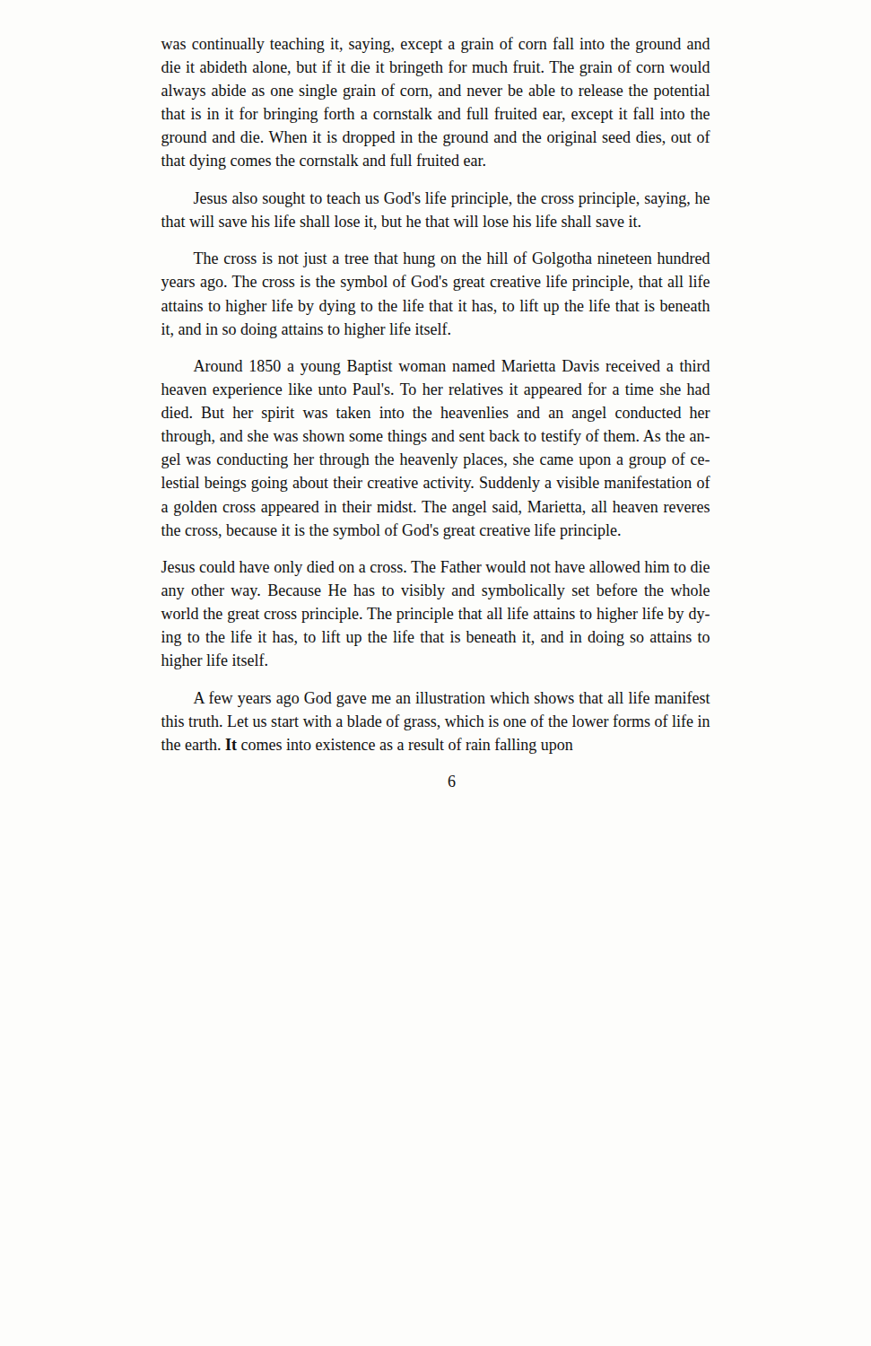was continually teaching it, saying, except a grain of corn fall into the ground and die it abideth alone, but if it die it bringeth for much fruit. The grain of corn would always abide as one single grain of corn, and never be able to release the potential that is in it for bringing forth a cornstalk and full fruited ear, except it fall into the ground and die. When it is dropped in the ground and the original seed dies, out of that dying comes the cornstalk and full fruited ear.
Jesus also sought to teach us God's life principle, the cross principle, saying, he that will save his life shall lose it, but he that will lose his life shall save it.
The cross is not just a tree that hung on the hill of Golgotha nineteen hundred years ago. The cross is the symbol of God's great creative life principle, that all life attains to higher life by dying to the life that it has, to lift up the life that is beneath it, and in so doing attains to higher life itself.
Around 1850 a young Baptist woman named Marietta Davis received a third heaven experience like unto Paul's. To her relatives it appeared for a time she had died. But her spirit was taken into the heavenlies and an angel conducted her through, and she was shown some things and sent back to testify of them. As the angel was conducting her through the heavenly places, she came upon a group of celestial beings going about their creative activity. Suddenly a visible manifestation of a golden cross appeared in their midst. The angel said, Marietta, all heaven reveres the cross, because it is the symbol of God's great creative life principle.
Jesus could have only died on a cross. The Father would not have allowed him to die any other way. Because He has to visibly and symbolically set before the whole world the great cross principle. The principle that all life attains to higher life by dying to the life it has, to lift up the life that is beneath it, and in doing so attains to higher life itself.
A few years ago God gave me an illustration which shows that all life manifest this truth. Let us start with a blade of grass, which is one of the lower forms of life in the earth. It comes into existence as a result of rain falling upon
6